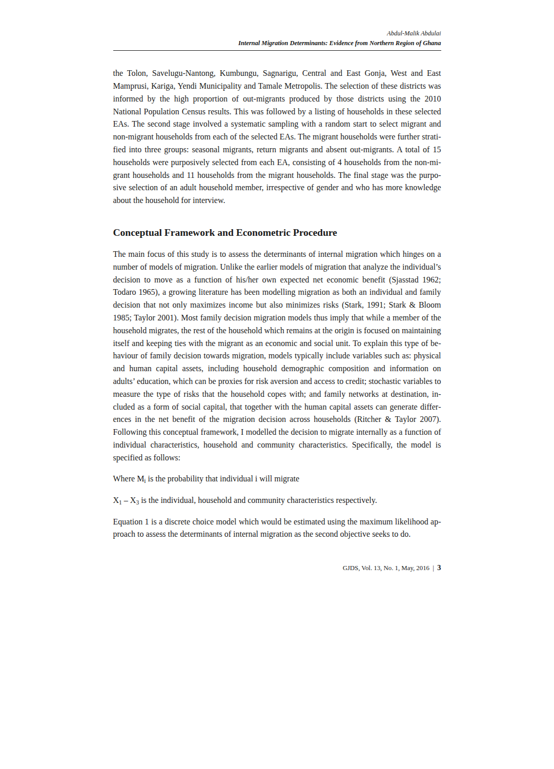Abdul-Malik Abdulai Internal Migration Determinants: Evidence from Northern Region of Ghana
the Tolon, Savelugu-Nantong, Kumbungu, Sagnarigu, Central and East Gonja, West and East Mamprusi, Kariga, Yendi Municipality and Tamale Metropolis. The selection of these districts was informed by the high proportion of out-migrants produced by those districts using the 2010 National Population Census results. This was followed by a listing of households in these selected EAs. The second stage involved a systematic sampling with a random start to select migrant and non-migrant households from each of the selected EAs. The migrant households were further stratified into three groups: seasonal migrants, return migrants and absent out-migrants. A total of 15 households were purposively selected from each EA, consisting of 4 households from the non-migrant households and 11 households from the migrant households. The final stage was the purposive selection of an adult household member, irrespective of gender and who has more knowledge about the household for interview.
Conceptual Framework and Econometric Procedure
The main focus of this study is to assess the determinants of internal migration which hinges on a number of models of migration. Unlike the earlier models of migration that analyze the individual’s decision to move as a function of his/her own expected net economic benefit (Sjasstad 1962; Todaro 1965), a growing literature has been modelling migration as both an individual and family decision that not only maximizes income but also minimizes risks (Stark, 1991; Stark & Bloom 1985; Taylor 2001). Most family decision migration models thus imply that while a member of the household migrates, the rest of the household which remains at the origin is focused on maintaining itself and keeping ties with the migrant as an economic and social unit. To explain this type of behaviour of family decision towards migration, models typically include variables such as: physical and human capital assets, including household demographic composition and information on adults’ education, which can be proxies for risk aversion and access to credit; stochastic variables to measure the type of risks that the household copes with; and family networks at destination, included as a form of social capital, that together with the human capital assets can generate differences in the net benefit of the migration decision across households (Ritcher & Taylor 2007). Following this conceptual framework, I modelled the decision to migrate internally as a function of individual characteristics, household and community characteristics. Specifically, the model is specified as follows:
Where Mi is the probability that individual i will migrate
X1 – X3 is the individual, household and community characteristics respectively.
Equation 1 is a discrete choice model which would be estimated using the maximum likelihood approach to assess the determinants of internal migration as the second objective seeks to do.
GJDS, Vol. 13, No. 1, May, 2016 | 3